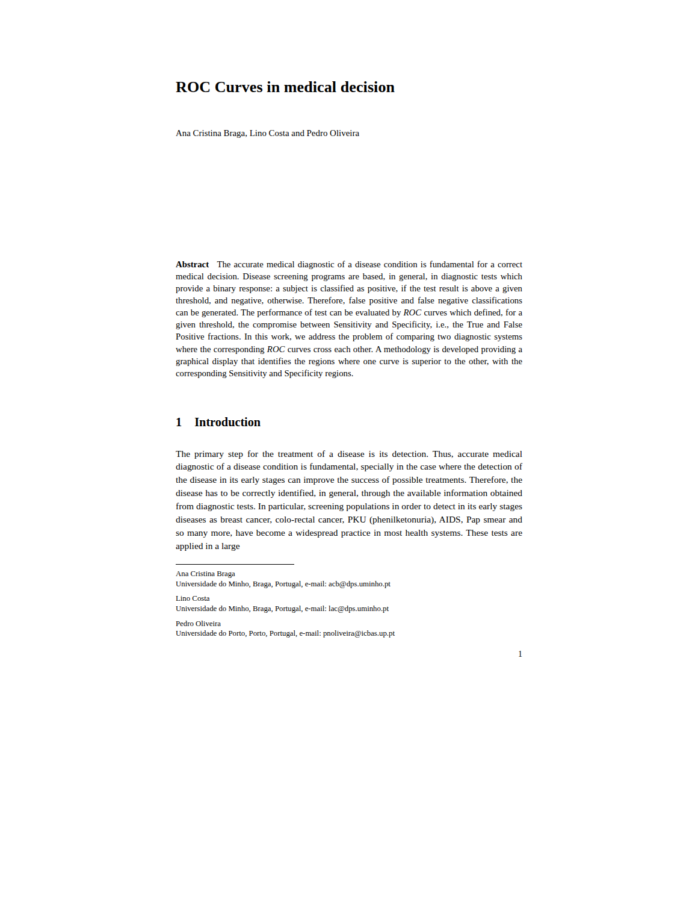ROC Curves in medical decision
Ana Cristina Braga, Lino Costa and Pedro Oliveira
Abstract The accurate medical diagnostic of a disease condition is fundamental for a correct medical decision. Disease screening programs are based, in general, in diagnostic tests which provide a binary response: a subject is classified as positive, if the test result is above a given threshold, and negative, otherwise. Therefore, false positive and false negative classifications can be generated. The performance of test can be evaluated by ROC curves which defined, for a given threshold, the compromise between Sensitivity and Specificity, i.e., the True and False Positive fractions. In this work, we address the problem of comparing two diagnostic systems where the corresponding ROC curves cross each other. A methodology is developed providing a graphical display that identifies the regions where one curve is superior to the other, with the corresponding Sensitivity and Specificity regions.
1 Introduction
The primary step for the treatment of a disease is its detection. Thus, accurate medical diagnostic of a disease condition is fundamental, specially in the case where the detection of the disease in its early stages can improve the success of possible treatments. Therefore, the disease has to be correctly identified, in general, through the available information obtained from diagnostic tests. In particular, screening populations in order to detect in its early stages diseases as breast cancer, colo-rectal cancer, PKU (phenilketonuria), AIDS, Pap smear and so many more, have become a widespread practice in most health systems. These tests are applied in a large
Ana Cristina Braga Universidade do Minho, Braga, Portugal, e-mail: acb@dps.uminho.pt
Lino Costa Universidade do Minho, Braga, Portugal, e-mail: lac@dps.uminho.pt
Pedro Oliveira Universidade do Porto, Porto, Portugal, e-mail: pnoliveira@icbas.up.pt
1